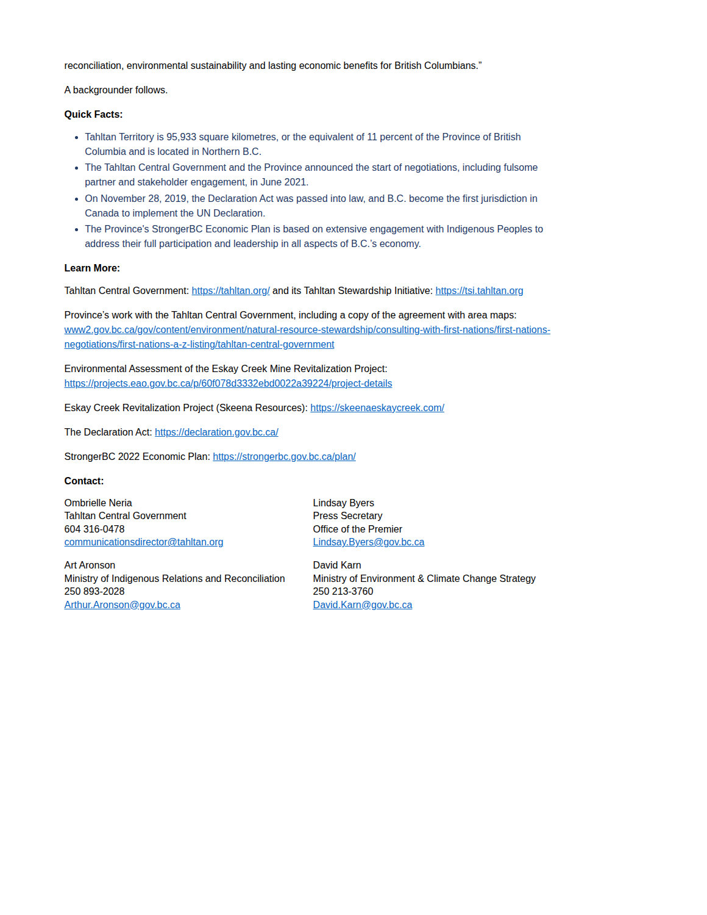reconciliation, environmental sustainability and lasting economic benefits for British Columbians.”
A backgrounder follows.
Quick Facts:
Tahltan Territory is 95,933 square kilometres, or the equivalent of 11 percent of the Province of British Columbia and is located in Northern B.C.
The Tahltan Central Government and the Province announced the start of negotiations, including fulsome partner and stakeholder engagement, in June 2021.
On November 28, 2019, the Declaration Act was passed into law, and B.C. become the first jurisdiction in Canada to implement the UN Declaration.
The Province's StrongerBC Economic Plan is based on extensive engagement with Indigenous Peoples to address their full participation and leadership in all aspects of B.C.’s economy.
Learn More:
Tahltan Central Government: https://tahltan.org/ and its Tahltan Stewardship Initiative: https://tsi.tahltan.org
Province’s work with the Tahltan Central Government, including a copy of the agreement with area maps: www2.gov.bc.ca/gov/content/environment/natural-resource-stewardship/consulting-with-first-nations/first-nations-negotiations/first-nations-a-z-listing/tahltan-central-government
Environmental Assessment of the Eskay Creek Mine Revitalization Project: https://projects.eao.gov.bc.ca/p/60f078d3332ebd0022a39224/project-details
Eskay Creek Revitalization Project (Skeena Resources): https://skeenaeskaycreek.com/
The Declaration Act: https://declaration.gov.bc.ca/
StrongerBC 2022 Economic Plan: https://strongerbc.gov.bc.ca/plan/
Contact:
| Ombrielle Neria Tahltan Central Government 604 316-0478 communicationsdirector@tahltan.org Art Aronson Ministry of Indigenous Relations and Reconciliation 250 893-2028 Arthur.Aronson@gov.bc.ca | Lindsay Byers Press Secretary Office of the Premier Lindsay.Byers@gov.bc.ca David Karn Ministry of Environment & Climate Change Strategy 250 213-3760 David.Karn@gov.bc.ca |